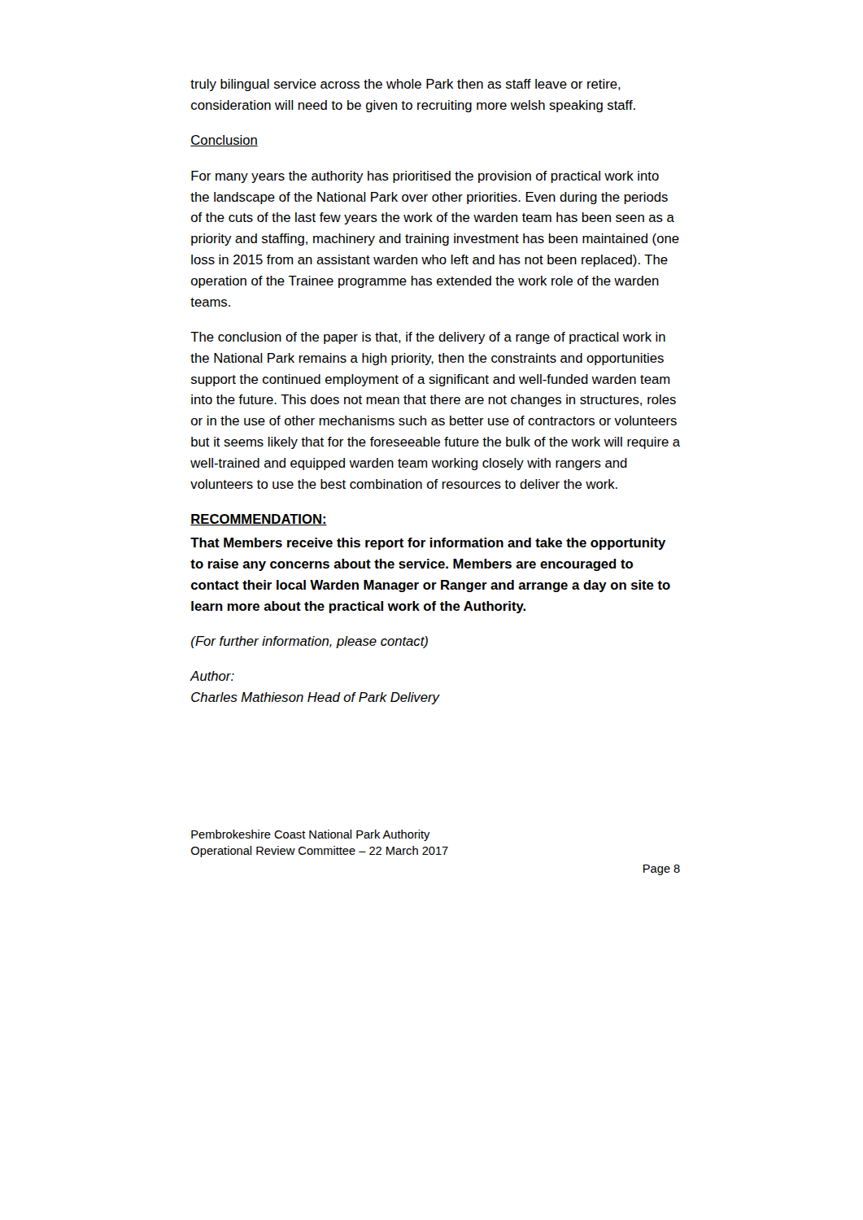truly bilingual service across the whole Park then as staff leave or retire, consideration will need to be given to recruiting more welsh speaking staff.
Conclusion
For many years the authority has prioritised the provision of practical work into the landscape of the National Park over other priorities. Even during the periods of the cuts of the last few years the work of the warden team has been seen as a priority and staffing, machinery and training investment has been maintained (one loss in 2015 from an assistant warden who left and has not been replaced). The operation of the Trainee programme has extended the work role of the warden teams.
The conclusion of the paper is that, if the delivery of a range of practical work in the National Park remains a high priority, then the constraints and opportunities support the continued employment of a significant and well-funded warden team into the future. This does not mean that there are not changes in structures, roles or in the use of other mechanisms such as better use of contractors or volunteers but it seems likely that for the foreseeable future the bulk of the work will require a well-trained and equipped warden team working closely with rangers and volunteers to use the best combination of resources to deliver the work.
RECOMMENDATION:
That Members receive this report for information and take the opportunity to raise any concerns about the service. Members are encouraged to contact their local Warden Manager or Ranger and arrange a day on site to learn more about the practical work of the Authority.
(For further information, please contact)
Author:
Charles Mathieson Head of Park Delivery
Pembrokeshire Coast National Park Authority
Operational Review Committee – 22 March 2017
Page 8